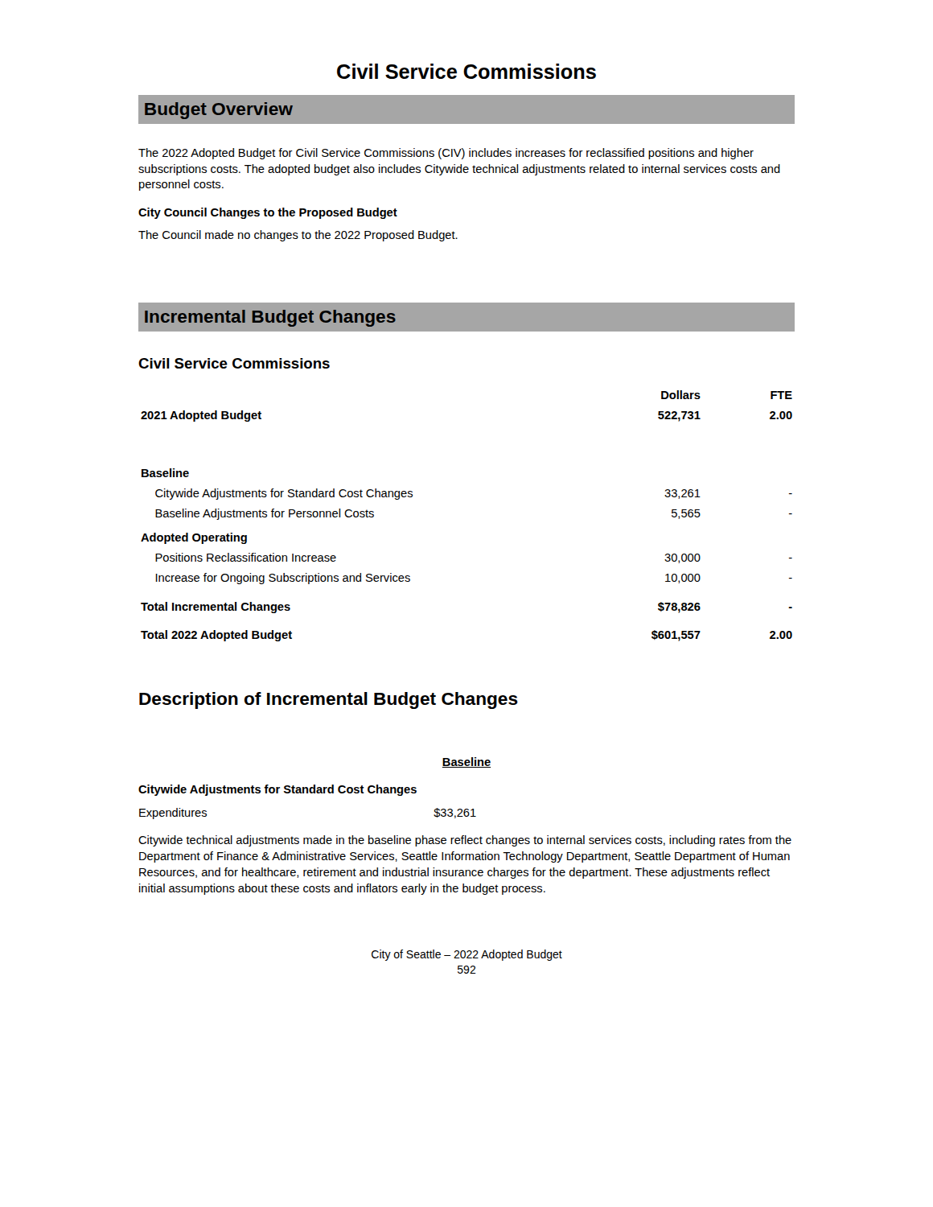Civil Service Commissions
Budget Overview
The 2022 Adopted Budget for Civil Service Commissions (CIV) includes increases for reclassified positions and higher subscriptions costs. The adopted budget also includes Citywide technical adjustments related to internal services costs and personnel costs.
City Council Changes to the Proposed Budget
The Council made no changes to the 2022 Proposed Budget.
Incremental Budget Changes
Civil Service Commissions
| | Dollars | FTE |
| --- | --- | --- |
| 2021 Adopted Budget | 522,731 | 2.00 |
| Baseline | | |
| Citywide Adjustments for Standard Cost Changes | 33,261 | - |
| Baseline Adjustments for Personnel Costs | 5,565 | - |
| Adopted Operating | | |
| Positions Reclassification Increase | 30,000 | - |
| Increase for Ongoing Subscriptions and Services | 10,000 | - |
| Total Incremental Changes | $78,826 | - |
| Total 2022 Adopted Budget | $601,557 | 2.00 |
Description of Incremental Budget Changes
Baseline
Citywide Adjustments for Standard Cost Changes
Expenditures
$33,261
Citywide technical adjustments made in the baseline phase reflect changes to internal services costs, including rates from the Department of Finance & Administrative Services, Seattle Information Technology Department, Seattle Department of Human Resources, and for healthcare, retirement and industrial insurance charges for the department. These adjustments reflect initial assumptions about these costs and inflators early in the budget process.
City of Seattle – 2022 Adopted Budget
592